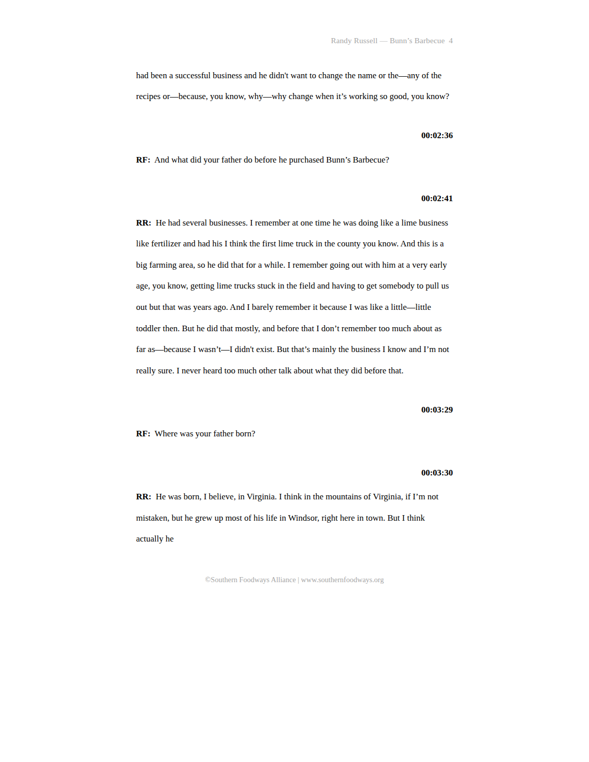Randy Russell — Bunn’s Barbecue 4
had been a successful business and he didn't want to change the name or the—any of the recipes or—because, you know, why—why change when it’s working so good, you know?
00:02:36
RF: And what did your father do before he purchased Bunn’s Barbecue?
00:02:41
RR: He had several businesses. I remember at one time he was doing like a lime business like fertilizer and had his I think the first lime truck in the county you know. And this is a big farming area, so he did that for a while. I remember going out with him at a very early age, you know, getting lime trucks stuck in the field and having to get somebody to pull us out but that was years ago. And I barely remember it because I was like a little—little toddler then. But he did that mostly, and before that I don’t remember too much about as far as—because I wasn’t—I didn't exist. But that’s mainly the business I know and I’m not really sure. I never heard too much other talk about what they did before that.
00:03:29
RF: Where was your father born?
00:03:30
RR: He was born, I believe, in Virginia. I think in the mountains of Virginia, if I’m not mistaken, but he grew up most of his life in Windsor, right here in town. But I think actually he
©Southern Foodways Alliance | www.southernfoodways.org